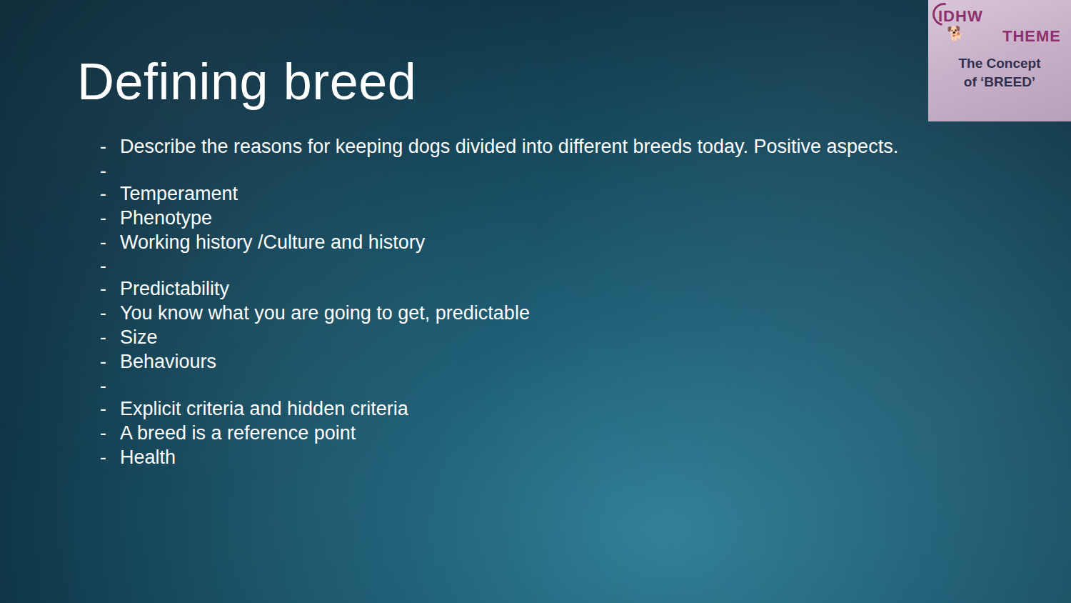Defining breed
Describe the reasons for keeping dogs divided into different breeds today. Positive aspects.
Temperament
Phenotype
Working history /Culture and history
Predictability
You know what you are going to get, predictable
Size
Behaviours
Explicit criteria and hidden criteria
A breed is a reference point
Health
IDHW THEME 🐕 The Concept of ‘BREED’